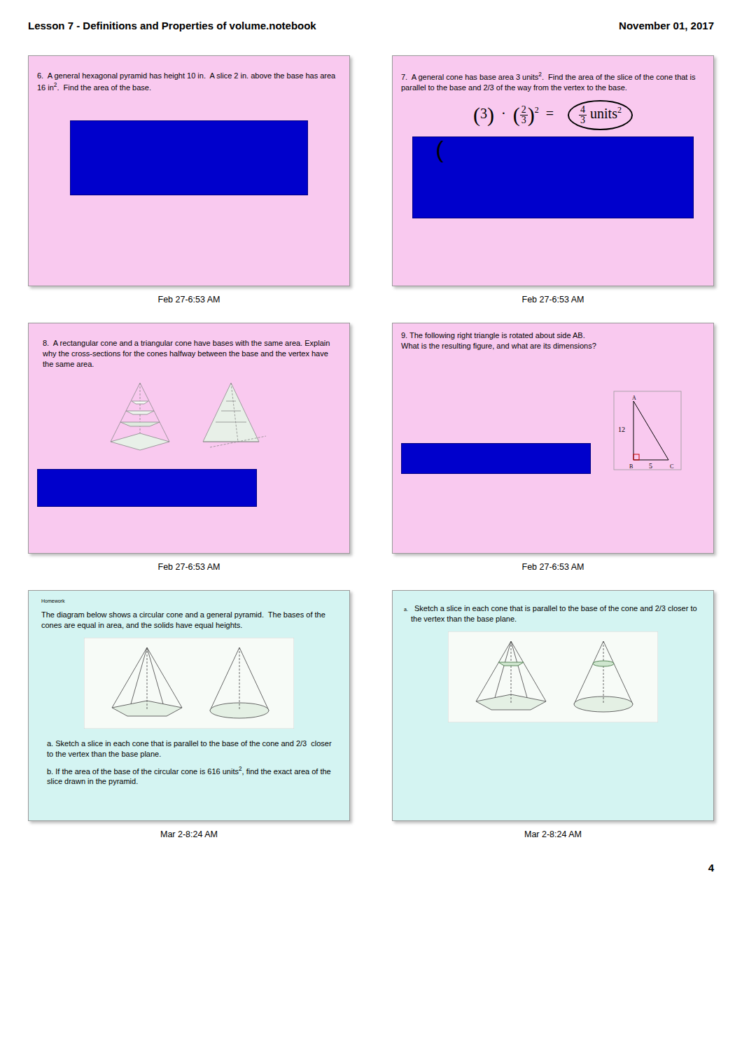Lesson 7 - Definitions and Properties of volume.notebook
November 01, 2017
6. A general hexagonal pyramid has height 10 in. A slice 2 in. above the base has area 16 in2. Find the area of the base.
Feb 27-6:53 AM
7. A general cone has base area 3 units2. Find the area of the slice of the cone that is parallel to the base and 2/3 of the way from the vertex to the base.
(3) · (23) 2 = 43 units2
(
Feb 27-6:53 AM
8. A rectangular cone and a triangular cone have bases with the same area. Explain why the cross-sections for the cones halfway between the base and the vertex have the same area.
Feb 27-6:53 AM
9. The following right triangle is rotated about side AB.
What is the resulting figure, and what are its dimensions?
A 12 B 5 C
Feb 27-6:53 AM
Homework
The diagram below shows a circular cone and a general pyramid. The bases of the cones are equal in area, and the solids have equal heights.
a. Sketch a slice in each cone that is parallel to the base of the cone and 2/3 closer to the vertex than the base plane.
b. If the area of the base of the circular cone is 616 units2, find the exact area of the slice drawn in the pyramid.
Mar 2-8:24 AM
a. Sketch a slice in each cone that is parallel to the base of the cone and 2/3 closer to the vertex than the base plane.
Mar 2-8:24 AM
4